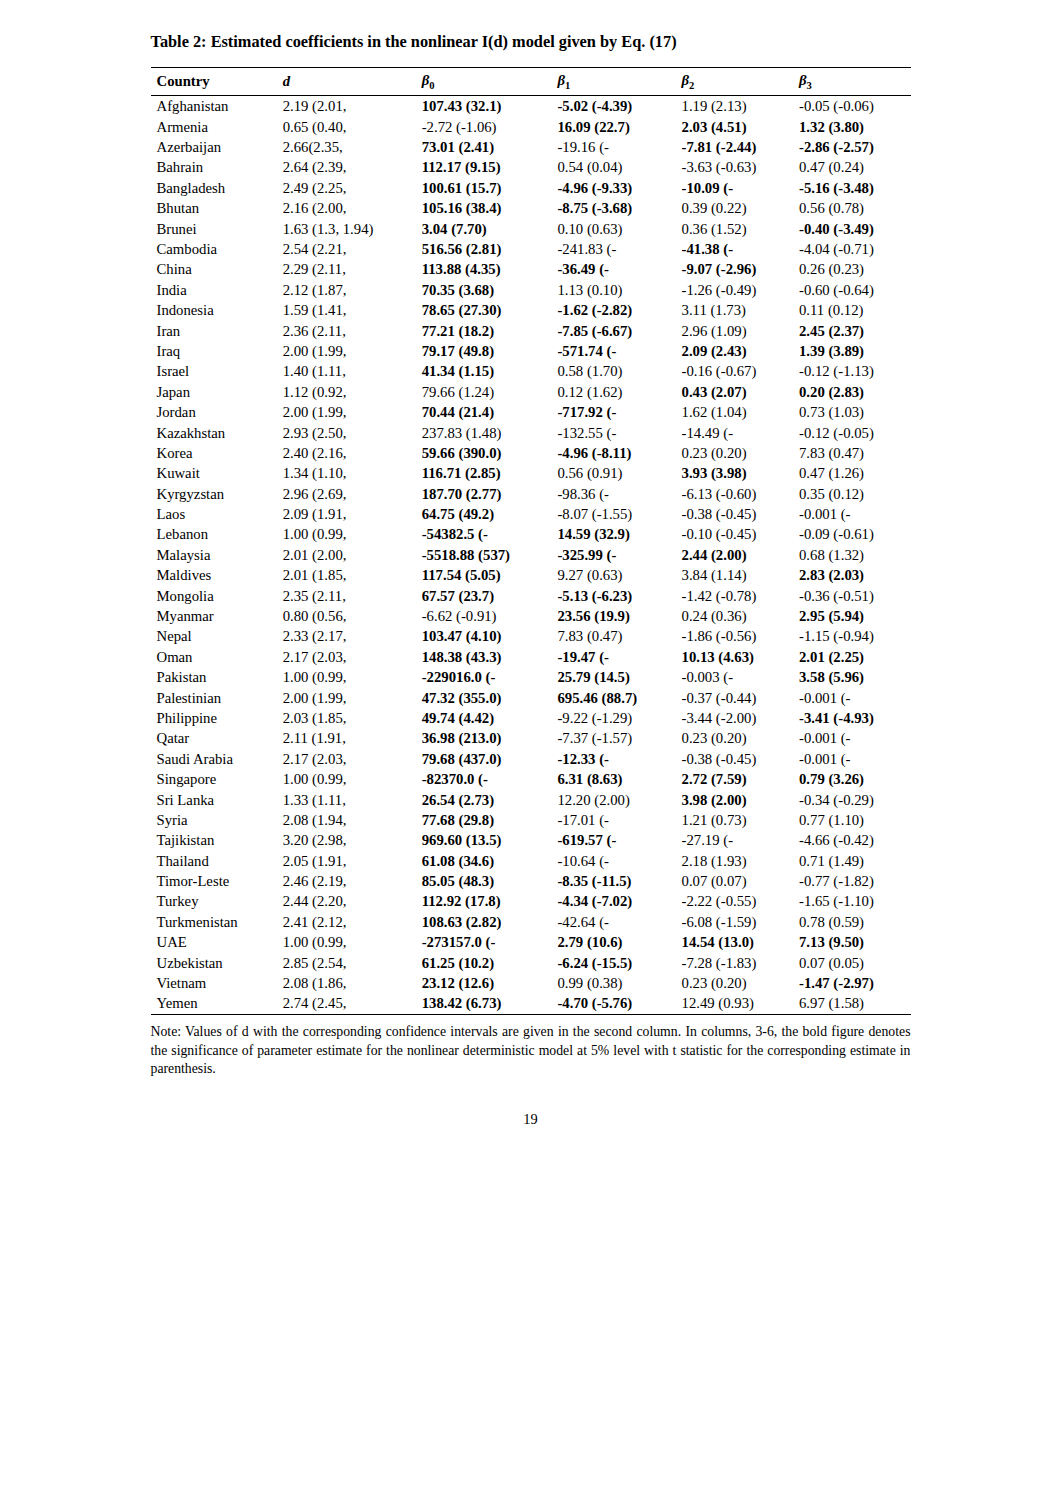Table 2: Estimated coefficients in the nonlinear I(d) model given by Eq. (17)
| Country | d | β 0 | β 1 | β 2 | β 3 |
| --- | --- | --- | --- | --- | --- |
| Afghanistan | 2.19 (2.01, | 107.43 (32.1) | -5.02 (-4.39) | 1.19 (2.13) | -0.05 (-0.06) |
| Armenia | 0.65 (0.40, | -2.72 (-1.06) | 16.09 (22.7) | 2.03 (4.51) | 1.32 (3.80) |
| Azerbaijan | 2.66(2.35, | 73.01 (2.41) | -19.16 (- | -7.81 (-2.44) | -2.86 (-2.57) |
| Bahrain | 2.64 (2.39, | 112.17 (9.15) | 0.54 (0.04) | -3.63 (-0.63) | 0.47 (0.24) |
| Bangladesh | 2.49 (2.25, | 100.61 (15.7) | -4.96 (-9.33) | -10.09 (- | -5.16 (-3.48) |
| Bhutan | 2.16 (2.00, | 105.16 (38.4) | -8.75 (-3.68) | 0.39 (0.22) | 0.56 (0.78) |
| Brunei | 1.63 (1.3, 1.94) | 3.04 (7.70) | 0.10 (0.63) | 0.36 (1.52) | -0.40 (-3.49) |
| Cambodia | 2.54 (2.21, | 516.56 (2.81) | -241.83 (- | -41.38 (- | -4.04 (-0.71) |
| China | 2.29 (2.11, | 113.88 (4.35) | -36.49 (- | -9.07 (-2.96) | 0.26 (0.23) |
| India | 2.12 (1.87, | 70.35 (3.68) | 1.13 (0.10) | -1.26 (-0.49) | -0.60 (-0.64) |
| Indonesia | 1.59 (1.41, | 78.65 (27.30) | -1.62 (-2.82) | 3.11 (1.73) | 0.11 (0.12) |
| Iran | 2.36 (2.11, | 77.21 (18.2) | -7.85 (-6.67) | 2.96 (1.09) | 2.45 (2.37) |
| Iraq | 2.00 (1.99, | 79.17 (49.8) | -571.74 (- | 2.09 (2.43) | 1.39 (3.89) |
| Israel | 1.40 (1.11, | 41.34 (1.15) | 0.58 (1.70) | -0.16 (-0.67) | -0.12 (-1.13) |
| Japan | 1.12 (0.92, | 79.66 (1.24) | 0.12 (1.62) | 0.43 (2.07) | 0.20 (2.83) |
| Jordan | 2.00 (1.99, | 70.44 (21.4) | -717.92 (- | 1.62 (1.04) | 0.73 (1.03) |
| Kazakhstan | 2.93 (2.50, | 237.83 (1.48) | -132.55 (- | -14.49 (- | -0.12 (-0.05) |
| Korea | 2.40 (2.16, | 59.66 (390.0) | -4.96 (-8.11) | 0.23 (0.20) | 7.83 (0.47) |
| Kuwait | 1.34 (1.10, | 116.71 (2.85) | 0.56 (0.91) | 3.93 (3.98) | 0.47 (1.26) |
| Kyrgyzstan | 2.96 (2.69, | 187.70 (2.77) | -98.36 (- | -6.13 (-0.60) | 0.35 (0.12) |
| Laos | 2.09 (1.91, | 64.75 (49.2) | -8.07 (-1.55) | -0.38 (-0.45) | -0.001 (- |
| Lebanon | 1.00 (0.99, | -54382.5 (- | 14.59 (32.9) | -0.10 (-0.45) | -0.09 (-0.61) |
| Malaysia | 2.01 (2.00, | -5518.88 (537) | -325.99 (- | 2.44 (2.00) | 0.68 (1.32) |
| Maldives | 2.01 (1.85, | 117.54 (5.05) | 9.27 (0.63) | 3.84 (1.14) | 2.83 (2.03) |
| Mongolia | 2.35 (2.11, | 67.57 (23.7) | -5.13 (-6.23) | -1.42 (-0.78) | -0.36 (-0.51) |
| Myanmar | 0.80 (0.56, | -6.62 (-0.91) | 23.56 (19.9) | 0.24 (0.36) | 2.95 (5.94) |
| Nepal | 2.33 (2.17, | 103.47 (4.10) | 7.83 (0.47) | -1.86 (-0.56) | -1.15 (-0.94) |
| Oman | 2.17 (2.03, | 148.38 (43.3) | -19.47 (- | 10.13 (4.63) | 2.01 (2.25) |
| Pakistan | 1.00 (0.99, | -229016.0 (- | 25.79 (14.5) | -0.003 (- | 3.58 (5.96) |
| Palestinian | 2.00 (1.99, | 47.32 (355.0) | 695.46 (88.7) | -0.37 (-0.44) | -0.001 (- |
| Philippine | 2.03 (1.85, | 49.74 (4.42) | -9.22 (-1.29) | -3.44 (-2.00) | -3.41 (-4.93) |
| Qatar | 2.11 (1.91, | 36.98 (213.0) | -7.37 (-1.57) | 0.23 (0.20) | -0.001 (- |
| Saudi Arabia | 2.17 (2.03, | 79.68 (437.0) | -12.33 (- | -0.38 (-0.45) | -0.001 (- |
| Singapore | 1.00 (0.99, | -82370.0 (- | 6.31 (8.63) | 2.72 (7.59) | 0.79 (3.26) |
| Sri Lanka | 1.33 (1.11, | 26.54 (2.73) | 12.20 (2.00) | 3.98 (2.00) | -0.34 (-0.29) |
| Syria | 2.08 (1.94, | 77.68 (29.8) | -17.01 (- | 1.21 (0.73) | 0.77 (1.10) |
| Tajikistan | 3.20 (2.98, | 969.60 (13.5) | -619.57 (- | -27.19 (- | -4.66 (-0.42) |
| Thailand | 2.05 (1.91, | 61.08 (34.6) | -10.64 (- | 2.18 (1.93) | 0.71 (1.49) |
| Timor-Leste | 2.46 (2.19, | 85.05 (48.3) | -8.35 (-11.5) | 0.07 (0.07) | -0.77 (-1.82) |
| Turkey | 2.44 (2.20, | 112.92 (17.8) | -4.34 (-7.02) | -2.22 (-0.55) | -1.65 (-1.10) |
| Turkmenistan | 2.41 (2.12, | 108.63 (2.82) | -42.64 (- | -6.08 (-1.59) | 0.78 (0.59) |
| UAE | 1.00 (0.99, | -273157.0 (- | 2.79 (10.6) | 14.54 (13.0) | 7.13 (9.50) |
| Uzbekistan | 2.85 (2.54, | 61.25 (10.2) | -6.24 (-15.5) | -7.28 (-1.83) | 0.07 (0.05) |
| Vietnam | 2.08 (1.86, | 23.12 (12.6) | 0.99 (0.38) | 0.23 (0.20) | -1.47 (-2.97) |
| Yemen | 2.74 (2.45, | 138.42 (6.73) | -4.70 (-5.76) | 12.49 (0.93) | 6.97 (1.58) |
Note: Values of d with the corresponding confidence intervals are given in the second column. In columns, 3-6, the bold figure denotes the significance of parameter estimate for the nonlinear deterministic model at 5% level with t statistic for the corresponding estimate in parenthesis.
19